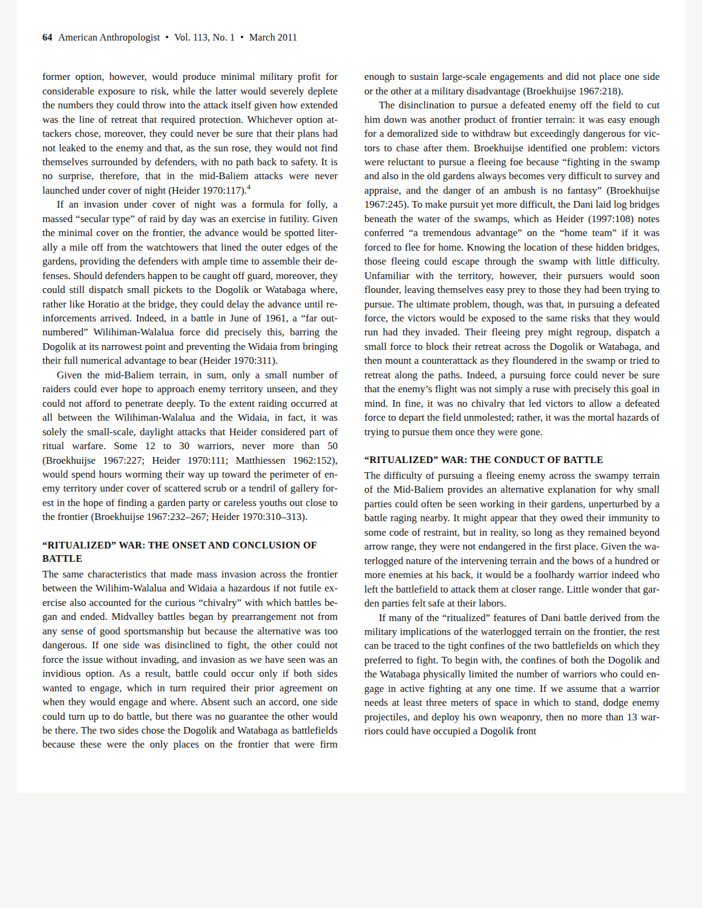64 American Anthropologist•Vol. 113, No. 1•March 2011
former option, however, would produce minimal military profit for considerable exposure to risk, while the latter would severely deplete the numbers they could throw into the attack itself given how extended was the line of retreat that required protection. Whichever option attackers chose, moreover, they could never be sure that their plans had not leaked to the enemy and that, as the sun rose, they would not find themselves surrounded by defenders, with no path back to safety. It is no surprise, therefore, that in the mid-Baliem attacks were never launched under cover of night (Heider 1970:117).4
If an invasion under cover of night was a formula for folly, a massed “secular type” of raid by day was an exercise in futility. Given the minimal cover on the frontier, the advance would be spotted literally a mile off from the watchtowers that lined the outer edges of the gardens, providing the defenders with ample time to assemble their defenses. Should defenders happen to be caught off guard, moreover, they could still dispatch small pickets to the Dogolik or Watabaga where, rather like Horatio at the bridge, they could delay the advance until reinforcements arrived. Indeed, in a battle in June of 1961, a “far outnumbered” Wilihiman-Walalua force did precisely this, barring the Dogolik at its narrowest point and preventing the Widaia from bringing their full numerical advantage to bear (Heider 1970:311).
Given the mid-Baliem terrain, in sum, only a small number of raiders could ever hope to approach enemy territory unseen, and they could not afford to penetrate deeply. To the extent raiding occurred at all between the Wilihiman-Walalua and the Widaia, in fact, it was solely the small-scale, daylight attacks that Heider considered part of ritual warfare. Some 12 to 30 warriors, never more than 50 (Broekhuijse 1967:227; Heider 1970:111; Matthiessen 1962:152), would spend hours worming their way up toward the perimeter of enemy territory under cover of scattered scrub or a tendril of gallery forest in the hope of finding a garden party or careless youths out close to the frontier (Broekhuijse 1967:232–267; Heider 1970:310–313).
“Ritualized” War: The Onset and Conclusion of Battle
The same characteristics that made mass invasion across the frontier between the Wilihim-Walalua and Widaia a hazardous if not futile exercise also accounted for the curious “chivalry” with which battles began and ended. Midvalley battles began by prearrangement not from any sense of good sportsmanship but because the alternative was too dangerous. If one side was disinclined to fight, the other could not force the issue without invading, and invasion as we have seen was an invidious option. As a result, battle could occur only if both sides wanted to engage, which in turn required their prior agreement on when they would engage and where. Absent such an accord, one side could turn up to do battle, but there was no guarantee the other would be there. The two sides chose the Dogolik and Watabaga as battlefields because these were the only places on the frontier that were firm enough to sustain large-scale engagements and did not place one side or the other at a military disadvantage (Broekhuijse 1967:218).
The disinclination to pursue a defeated enemy off the field to cut him down was another product of frontier terrain: it was easy enough for a demoralized side to withdraw but exceedingly dangerous for victors to chase after them. Broekhuijse identified one problem: victors were reluctant to pursue a fleeing foe because “fighting in the swamp and also in the old gardens always becomes very difficult to survey and appraise, and the danger of an ambush is no fantasy” (Broekhuijse 1967:245). To make pursuit yet more difficult, the Dani laid log bridges beneath the water of the swamps, which as Heider (1997:108) notes conferred “a tremendous advantage” on the “home team” if it was forced to flee for home. Knowing the location of these hidden bridges, those fleeing could escape through the swamp with little difficulty. Unfamiliar with the territory, however, their pursuers would soon flounder, leaving themselves easy prey to those they had been trying to pursue. The ultimate problem, though, was that, in pursuing a defeated force, the victors would be exposed to the same risks that they would run had they invaded. Their fleeing prey might regroup, dispatch a small force to block their retreat across the Dogolik or Watabaga, and then mount a counterattack as they floundered in the swamp or tried to retreat along the paths. Indeed, a pursuing force could never be sure that the enemy’s flight was not simply a ruse with precisely this goal in mind. In fine, it was no chivalry that led victors to allow a defeated force to depart the field unmolested; rather, it was the mortal hazards of trying to pursue them once they were gone.
“Ritualized” War: The Conduct of Battle
The difficulty of pursuing a fleeing enemy across the swampy terrain of the Mid-Baliem provides an alternative explanation for why small parties could often be seen working in their gardens, unperturbed by a battle raging nearby. It might appear that they owed their immunity to some code of restraint, but in reality, so long as they remained beyond arrow range, they were not endangered in the first place. Given the waterlogged nature of the intervening terrain and the bows of a hundred or more enemies at his back, it would be a foolhardy warrior indeed who left the battlefield to attack them at closer range. Little wonder that garden parties felt safe at their labors.
If many of the “ritualized” features of Dani battle derived from the military implications of the waterlogged terrain on the frontier, the rest can be traced to the tight confines of the two battlefields on which they preferred to fight. To begin with, the confines of both the Dogolik and the Watabaga physically limited the number of warriors who could engage in active fighting at any one time. If we assume that a warrior needs at least three meters of space in which to stand, dodge enemy projectiles, and deploy his own weaponry, then no more than 13 warriors could have occupied a Dogolik front